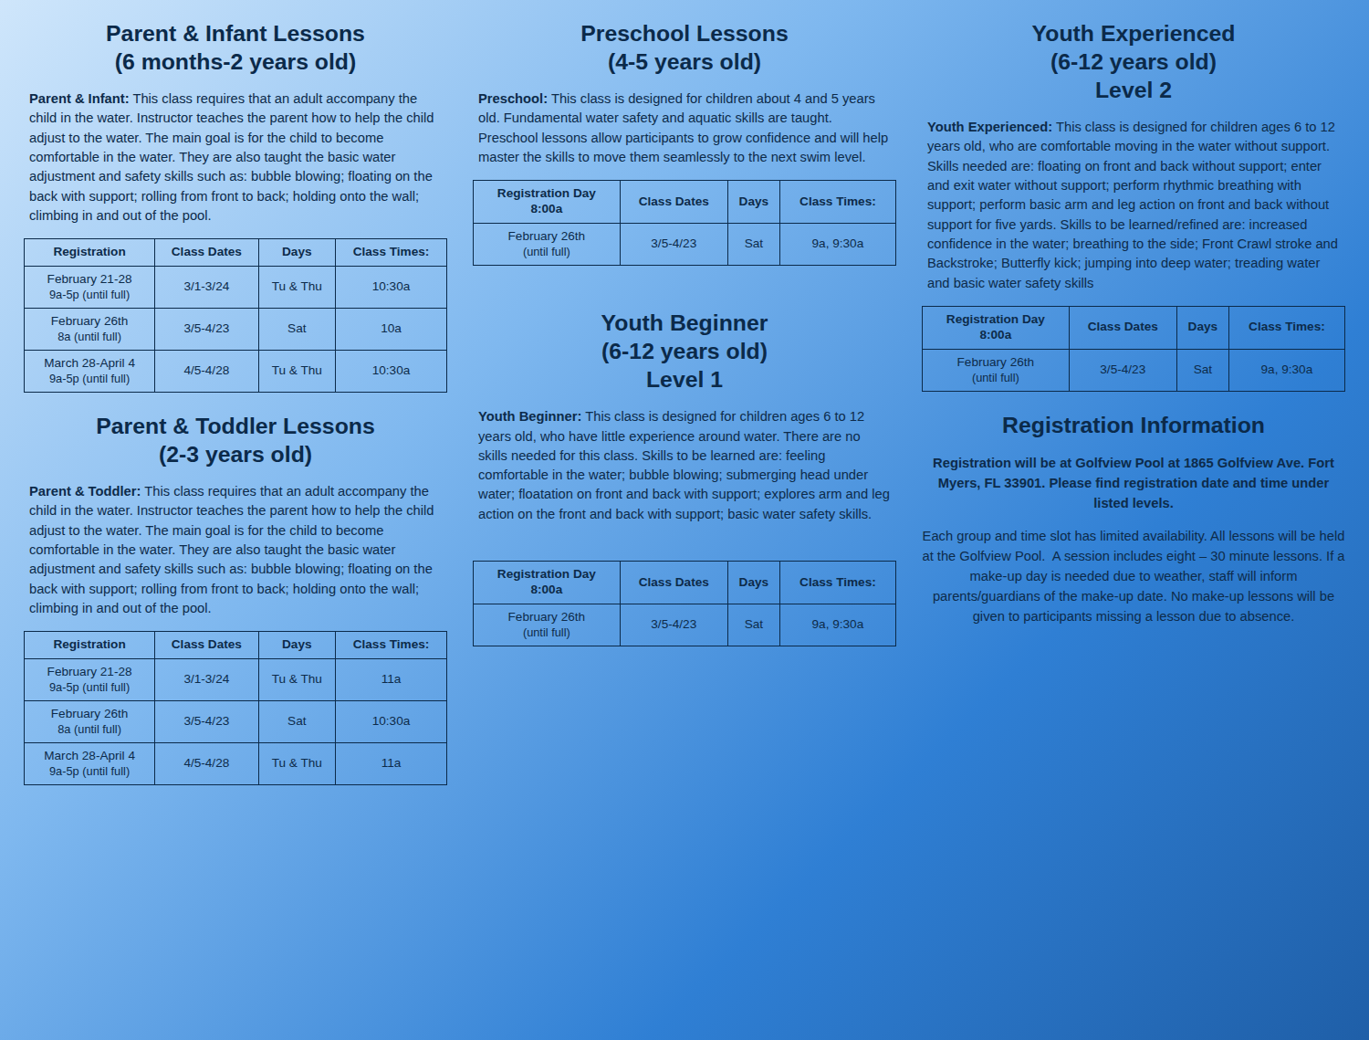Parent & Infant Lessons(6 months-2 years old)
Parent & Infant: This class requires that an adult accompany the child in the water. Instructor teaches the parent how to help the child adjust to the water. The main goal is for the child to become comfortable in the water. They are also taught the basic water adjustment and safety skills such as: bubble blowing; floating on the back with support; rolling from front to back; holding onto the wall; climbing in and out of the pool.
| Registration | Class Dates | Days | Class Times: |
| --- | --- | --- | --- |
| February 21-28 9a-5p (until full) | 3/1-3/24 | Tu & Thu | 10:30a |
| February 26th 8a (until full) | 3/5-4/23 | Sat | 10a |
| March 28-April 4 9a-5p (until full) | 4/5-4/28 | Tu & Thu | 10:30a |
Parent & Toddler Lessons(2-3 years old)
Parent & Toddler: This class requires that an adult accompany the child in the water. Instructor teaches the parent how to help the child adjust to the water. The main goal is for the child to become comfortable in the water. They are also taught the basic water adjustment and safety skills such as: bubble blowing; floating on the back with support; rolling from front to back; holding onto the wall; climbing in and out of the pool.
| Registration | Class Dates | Days | Class Times: |
| --- | --- | --- | --- |
| February 21-28 9a-5p (until full) | 3/1-3/24 | Tu & Thu | 11a |
| February 26th 8a (until full) | 3/5-4/23 | Sat | 10:30a |
| March 28-April 4 9a-5p (until full) | 4/5-4/28 | Tu & Thu | 11a |
Preschool Lessons(4-5 years old)
Preschool: This class is designed for children about 4 and 5 years old. Fundamental water safety and aquatic skills are taught. Preschool lessons allow participants to grow confidence and will help master the skills to move them seamlessly to the next swim level.
| Registration Day 8:00a | Class Dates | Days | Class Times: |
| --- | --- | --- | --- |
| February 26th (until full) | 3/5-4/23 | Sat | 9a, 9:30a |
Youth Beginner(6-12 years old) Level 1
Youth Beginner: This class is designed for children ages 6 to 12 years old, who have little experience around water. There are no skills needed for this class. Skills to be learned are: feeling comfortable in the water; bubble blowing; submerging head under water; floatation on front and back with support; explores arm and leg action on the front and back with support; basic water safety skills.
| Registration Day 8:00a | Class Dates | Days | Class Times: |
| --- | --- | --- | --- |
| February 26th (until full) | 3/5-4/23 | Sat | 9a, 9:30a |
Youth Experienced(6-12 years old) Level 2
Youth Experienced: This class is designed for children ages 6 to 12 years old, who are comfortable moving in the water without support. Skills needed are: floating on front and back without support; enter and exit water without support; perform rhythmic breathing with support; perform basic arm and leg action on front and back without support for five yards. Skills to be learned/refined are: increased confidence in the water; breathing to the side; Front Crawl stroke and Backstroke; Butterfly kick; jumping into deep water; treading water and basic water safety skills
| Registration Day 8:00a | Class Dates | Days | Class Times: |
| --- | --- | --- | --- |
| February 26th (until full) | 3/5-4/23 | Sat | 9a, 9:30a |
Registration Information
Registration will be at Golfview Pool at 1865 Golfview Ave. Fort Myers, FL 33901. Please find registration date and time under listed levels.
Each group and time slot has limited availability. All lessons will be held at the Golfview Pool. A session includes eight – 30 minute lessons. If a make-up day is needed due to weather, staff will inform parents/guardians of the make-up date. No make-up lessons will be given to participants missing a lesson due to absence.